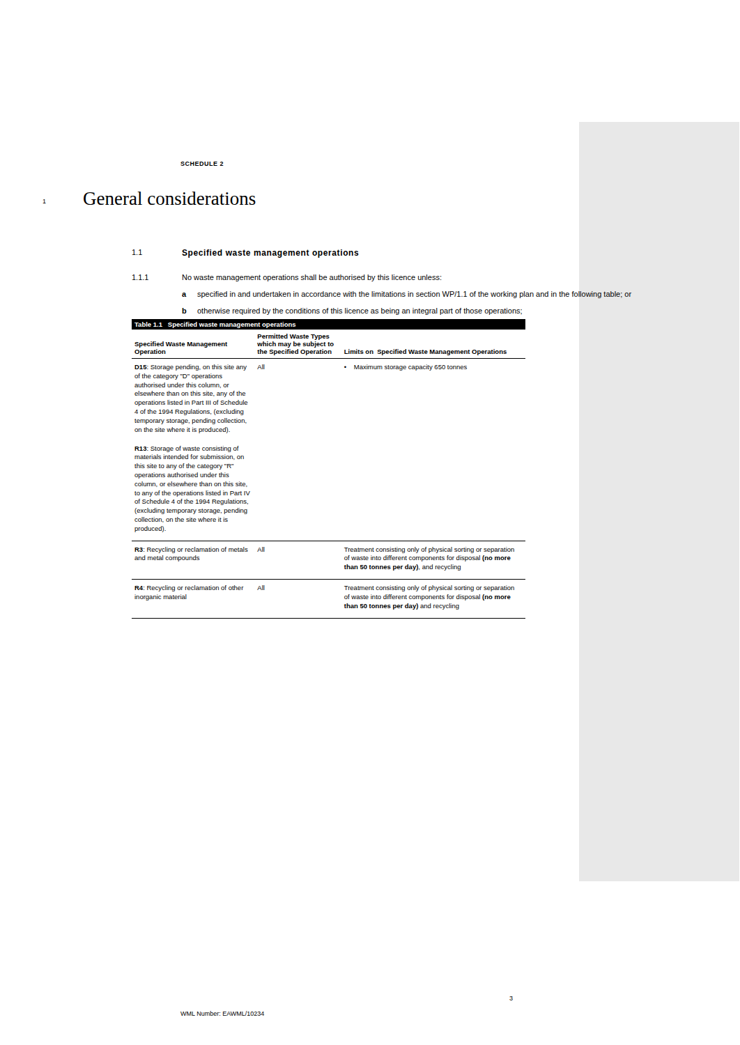SCHEDULE 2
1 General considerations
1.1 Specified waste management operations
1.1.1 No waste management operations shall be authorised by this licence unless:
a specified in and undertaken in accordance with the limitations in section WP/1.1 of the working plan and in the following table; or
b otherwise required by the conditions of this licence as being an integral part of those operations;
Table 1.1 Specified waste management operations
| Specified Waste Management Operation | Permitted Waste Types which may be subject to the Specified Operation | Limits on Specified Waste Management Operations |
| --- | --- | --- |
| D15 : Storage pending, on this site any of the category "D" operations authorised under this column, or elsewhere than on this site, any of the operations listed in Part III of Schedule 4 of the 1994 Regulations, (excluding temporary storage, pending collection, on the site where it is produced). R13 : Storage of waste consisting of materials intended for submission, on this site to any of the category "R" operations authorised under this column, or elsewhere than on this site, to any of the operations listed in Part IV of Schedule 4 of the 1994 Regulations, (excluding temporary storage, pending collection, on the site where it is produced). | All | Maximum storage capacity 650 tonnes |
| R3 : Recycling or reclamation of metals and metal compounds | All | Treatment consisting only of physical sorting or separation of waste into different components for disposal (no more than 50 tonnes per day) , and recycling |
| R4 : Recycling or reclamation of other inorganic material | All | Treatment consisting only of physical sorting or separation of waste into different components for disposal (no more than 50 tonnes per day) and recycling |
3
WML Number: EAWML/10234